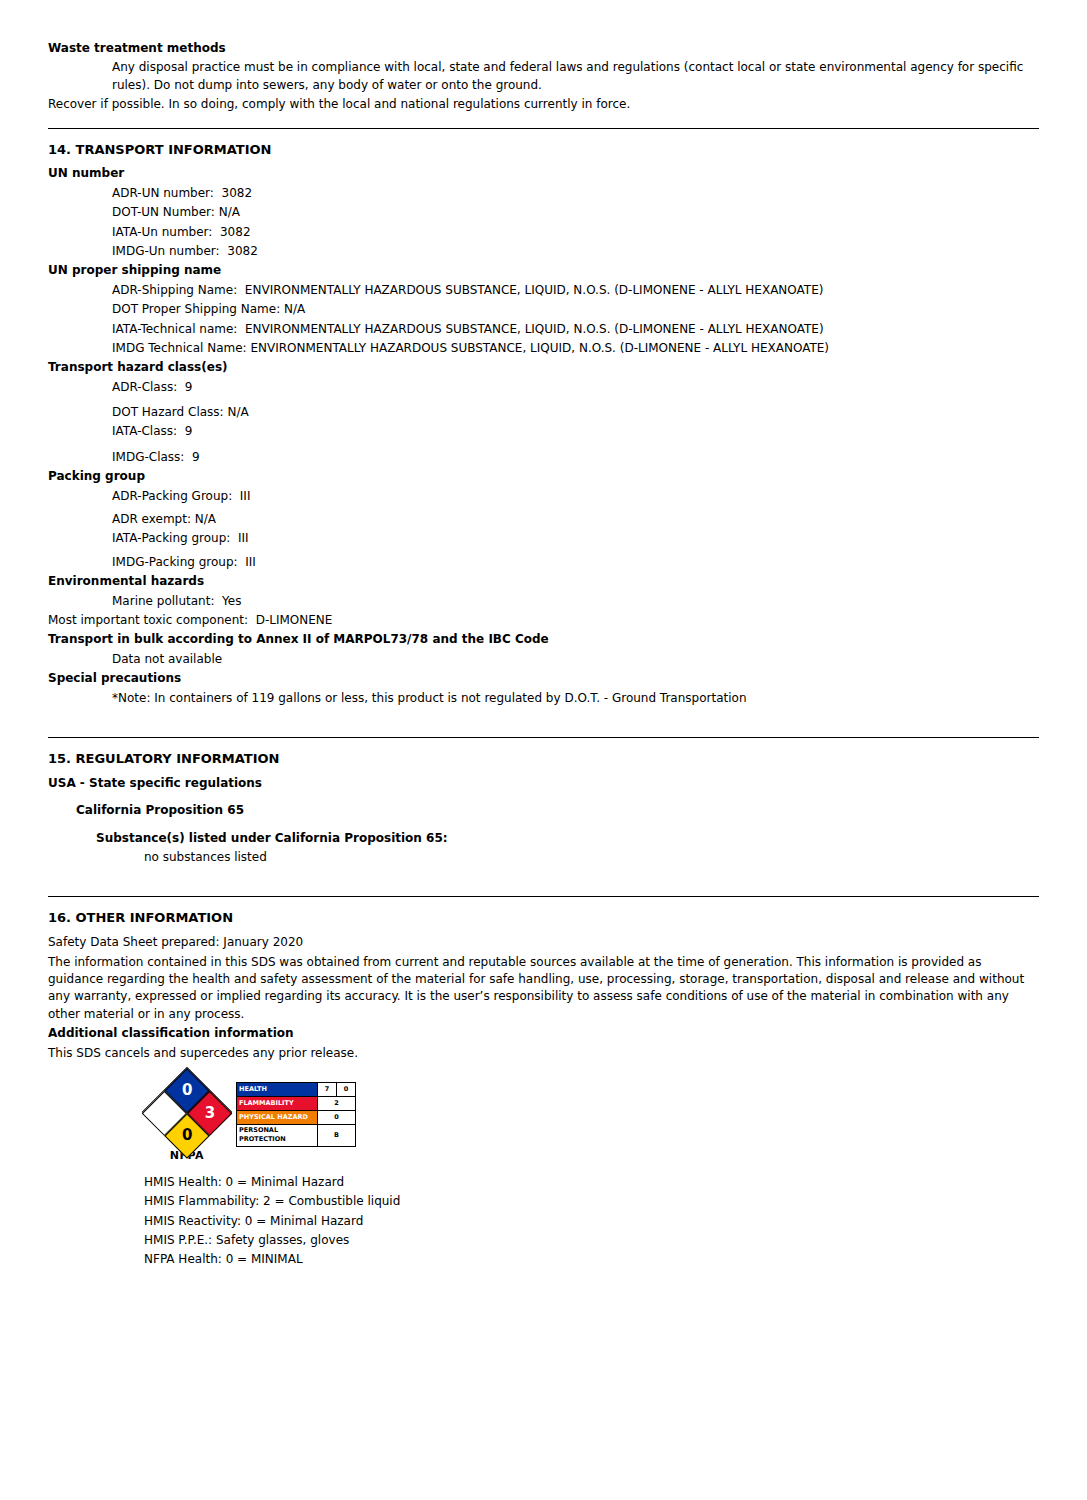Waste treatment methods
Any disposal practice must be in compliance with local, state and federal laws and regulations (contact local or state environmental agency for specific rules). Do not dump into sewers, any body of water or onto the ground.
Recover if possible. In so doing, comply with the local and national regulations currently in force.
14. TRANSPORT INFORMATION
UN number
ADR-UN number: 3082
DOT-UN Number: N/A
IATA-Un number: 3082
IMDG-Un number: 3082
UN proper shipping name
ADR-Shipping Name: ENVIRONMENTALLY HAZARDOUS SUBSTANCE, LIQUID, N.O.S. (D-LIMONENE - ALLYL HEXANOATE)
DOT Proper Shipping Name: N/A
IATA-Technical name: ENVIRONMENTALLY HAZARDOUS SUBSTANCE, LIQUID, N.O.S. (D-LIMONENE - ALLYL HEXANOATE)
IMDG Technical Name: ENVIRONMENTALLY HAZARDOUS SUBSTANCE, LIQUID, N.O.S. (D-LIMONENE - ALLYL HEXANOATE)
Transport hazard class(es)
ADR-Class: 9
DOT Hazard Class: N/A
IATA-Class: 9
IMDG-Class: 9
Packing group
ADR-Packing Group: III
ADR exempt: N/A
IATA-Packing group: III
IMDG-Packing group: III
Environmental hazards
Marine pollutant: Yes
Most important toxic component: D-LIMONENE
Transport in bulk according to Annex II of MARPOL73/78 and the IBC Code
Data not available
Special precautions
*Note: In containers of 119 gallons or less, this product is not regulated by D.O.T. - Ground Transportation
15. REGULATORY INFORMATION
USA - State specific regulations
California Proposition 65
Substance(s) listed under California Proposition 65:
no substances listed
16. OTHER INFORMATION
Safety Data Sheet prepared: January 2020
The information contained in this SDS was obtained from current and reputable sources available at the time of generation. This information is provided as guidance regarding the health and safety assessment of the material for safe handling, use, processing, storage, transportation, disposal and release and without any warranty, expressed or implied regarding its accuracy. It is the user’s responsibility to assess safe conditions of use of the material in combination with any other material or in any process.
Additional classification information
This SDS cancels and supercedes any prior release.
0
3
0
NFPA
| HEALTH | 7 | 0 |
| FLAMMABILITY | 2 |
| PHYSICAL HAZARD | 0 |
| PERSONAL PROTECTION | B |
HMIS Health: 0 = Minimal Hazard
HMIS Flammability: 2 = Combustible liquid
HMIS Reactivity: 0 = Minimal Hazard
HMIS P.P.E.: Safety glasses, gloves
NFPA Health: 0 = MINIMAL